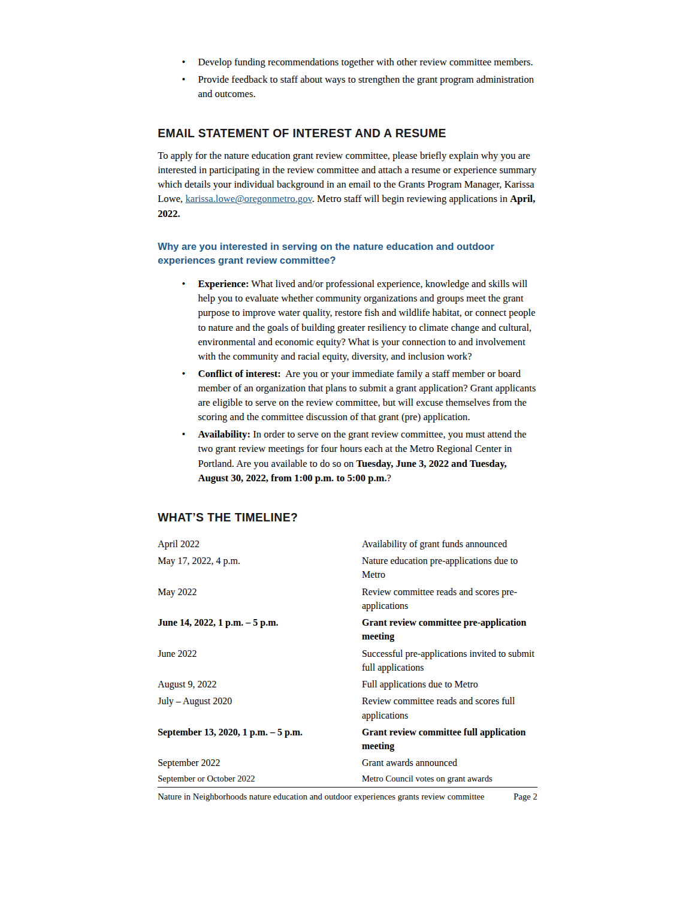Develop funding recommendations together with other review committee members.
Provide feedback to staff about ways to strengthen the grant program administration and outcomes.
EMAIL STATEMENT OF INTEREST AND A RESUME
To apply for the nature education grant review committee, please briefly explain why you are interested in participating in the review committee and attach a resume or experience summary which details your individual background in an email to the Grants Program Manager, Karissa Lowe, karissa.lowe@oregonmetro.gov. Metro staff will begin reviewing applications in April, 2022.
Why are you interested in serving on the nature education and outdoor experiences grant review committee?
Experience: What lived and/or professional experience, knowledge and skills will help you to evaluate whether community organizations and groups meet the grant purpose to improve water quality, restore fish and wildlife habitat, or connect people to nature and the goals of building greater resiliency to climate change and cultural, environmental and economic equity? What is your connection to and involvement with the community and racial equity, diversity, and inclusion work?
Conflict of interest: Are you or your immediate family a staff member or board member of an organization that plans to submit a grant application? Grant applicants are eligible to serve on the review committee, but will excuse themselves from the scoring and the committee discussion of that grant (pre) application.
Availability: In order to serve on the grant review committee, you must attend the two grant review meetings for four hours each at the Metro Regional Center in Portland. Are you available to do so on Tuesday, June 3, 2022 and Tuesday, August 30, 2022, from 1:00 p.m. to 5:00 p.m.?
WHAT’S THE TIMELINE?
| April 2022 | Availability of grant funds announced |
| May 17, 2022, 4 p.m. | Nature education pre-applications due to Metro |
| May 2022 | Review committee reads and scores pre-applications |
| June 14, 2022, 1 p.m. – 5 p.m. | Grant review committee pre-application meeting |
| June 2022 | Successful pre-applications invited to submit full applications |
| August 9, 2022 | Full applications due to Metro |
| July – August 2020 | Review committee reads and scores full applications |
| September 13, 2020, 1 p.m. – 5 p.m. | Grant review committee full application meeting |
| September 2022 | Grant awards announced |
| September or October 2022 | Metro Council votes on grant awards |
Nature in Neighborhoods nature education and outdoor experiences grants review committee Page 2